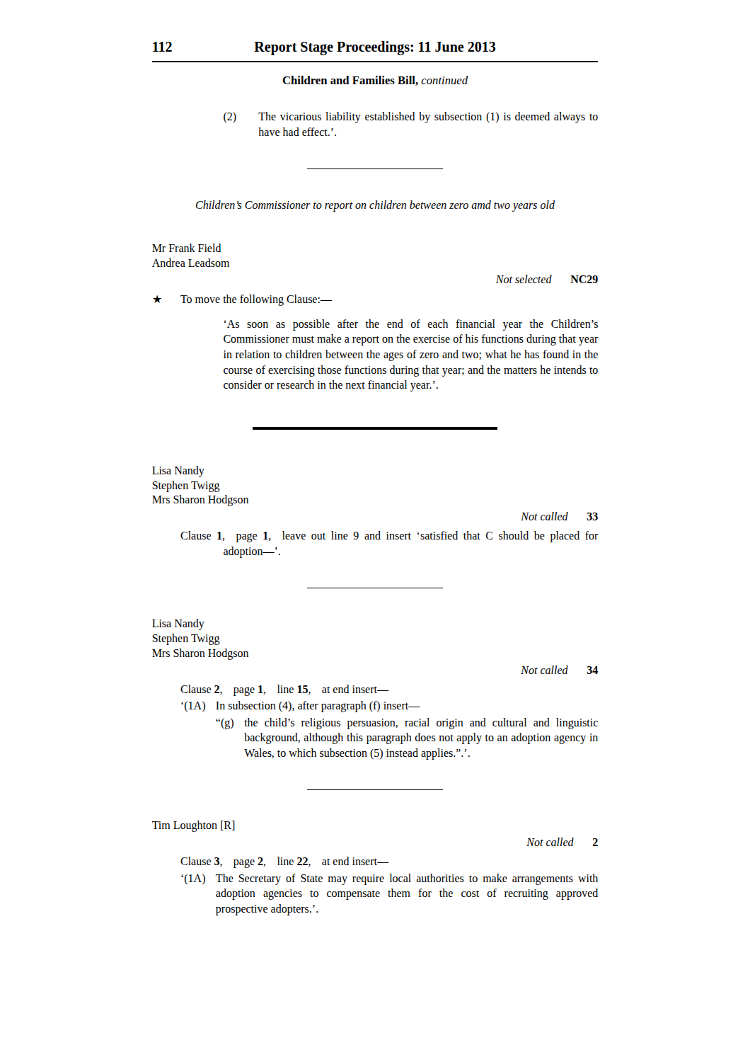112
Report Stage Proceedings: 11 June 2013
Children and Families Bill, continued
(2)
The vicarious liability established by subsection (1) is deemed always to have had effect.’.
Children’s Commissioner to report on children between zero amd two years old
Mr Frank Field
Andrea Leadsom
Not selected NC29
★
To move the following Clause:—
‘As soon as possible after the end of each financial year the Children’s Commissioner must make a report on the exercise of his functions during that year in relation to children between the ages of zero and two; what he has found in the course of exercising those functions during that year; and the matters he intends to consider or research in the next financial year.’.
Lisa Nandy
Stephen Twigg
Mrs Sharon Hodgson
Not called 33
Clause 1, page 1, leave out line 9 and insert ‘satisfied that C should be placed for adoption—’.
Lisa Nandy
Stephen Twigg
Mrs Sharon Hodgson
Not called 34
Clause 2, page 1, line 15, at end insert—
‘(1A)
In subsection (4), after paragraph (f) insert—
“(g)
the child’s religious persuasion, racial origin and cultural and linguistic background, although this paragraph does not apply to an adoption agency in Wales, to which subsection (5) instead applies.”.’.
Tim Loughton [R]
Not called 2
Clause 3, page 2, line 22, at end insert—
‘(1A)
The Secretary of State may require local authorities to make arrangements with adoption agencies to compensate them for the cost of recruiting approved prospective adopters.’.